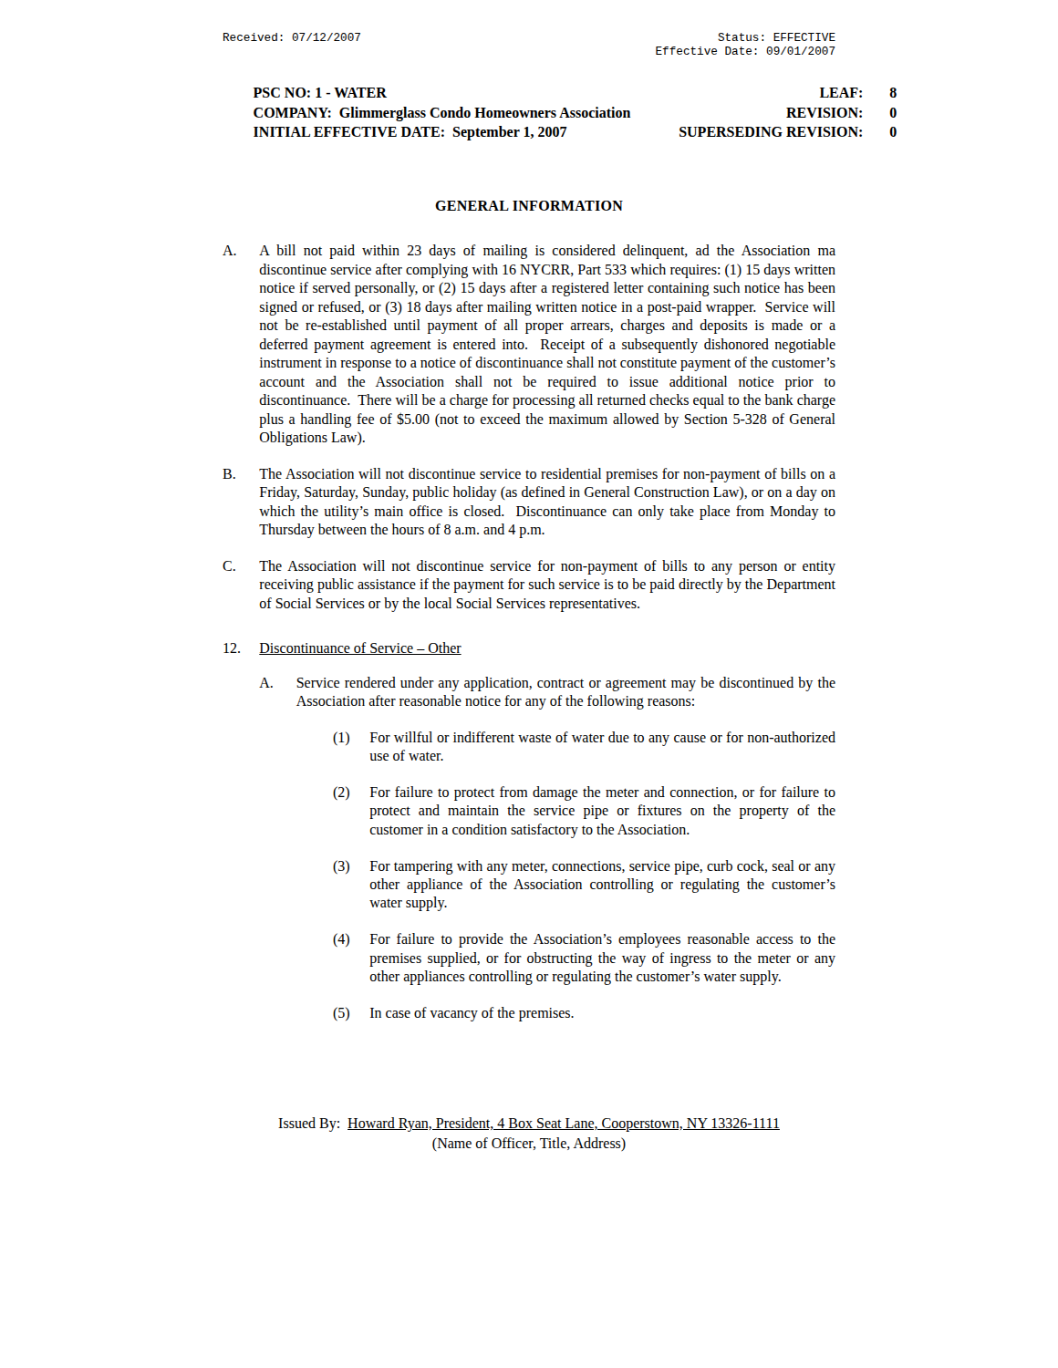Received: 07/12/2007 Status: EFFECTIVE
Effective Date: 09/01/2007
| PSC NO: 1 - WATER | LEAF: | 8 |
| COMPANY: Glimmerglass Condo Homeowners Association | REVISION: | 0 |
| INITIAL EFFECTIVE DATE: September 1, 2007 | SUPERSEDING REVISION: | 0 |
GENERAL INFORMATION
A.
A bill not paid within 23 days of mailing is considered delinquent, ad the Association ma discontinue service after complying with 16 NYCRR, Part 533 which requires: (1) 15 days written notice if served personally, or (2) 15 days after a registered letter containing such notice has been signed or refused, or (3) 18 days after mailing written notice in a post-paid wrapper. Service will not be re-established until payment of all proper arrears, charges and deposits is made or a deferred payment agreement is entered into. Receipt of a subsequently dishonored negotiable instrument in response to a notice of discontinuance shall not constitute payment of the customer’s account and the Association shall not be required to issue additional notice prior to discontinuance. There will be a charge for processing all returned checks equal to the bank charge plus a handling fee of $5.00 (not to exceed the maximum allowed by Section 5-328 of General Obligations Law).
B.
The Association will not discontinue service to residential premises for non-payment of bills on a Friday, Saturday, Sunday, public holiday (as defined in General Construction Law), or on a day on which the utility’s main office is closed. Discontinuance can only take place from Monday to Thursday between the hours of 8 a.m. and 4 p.m.
C.
The Association will not discontinue service for non-payment of bills to any person or entity receiving public assistance if the payment for such service is to be paid directly by the Department of Social Services or by the local Social Services representatives.
12. Discontinuance of Service – Other
A.
Service rendered under any application, contract or agreement may be discontinued by the Association after reasonable notice for any of the following reasons:
(1)
For willful or indifferent waste of water due to any cause or for non-authorized use of water.
(2)
For failure to protect from damage the meter and connection, or for failure to protect and maintain the service pipe or fixtures on the property of the customer in a condition satisfactory to the Association.
(3)
For tampering with any meter, connections, service pipe, curb cock, seal or any other appliance of the Association controlling or regulating the customer’s water supply.
(4)
For failure to provide the Association’s employees reasonable access to the premises supplied, or for obstructing the way of ingress to the meter or any other appliances controlling or regulating the customer’s water supply.
(5)
In case of vacancy of the premises.
Issued By: Howard Ryan, President, 4 Box Seat Lane, Cooperstown, NY 13326-1111
(Name of Officer, Title, Address)